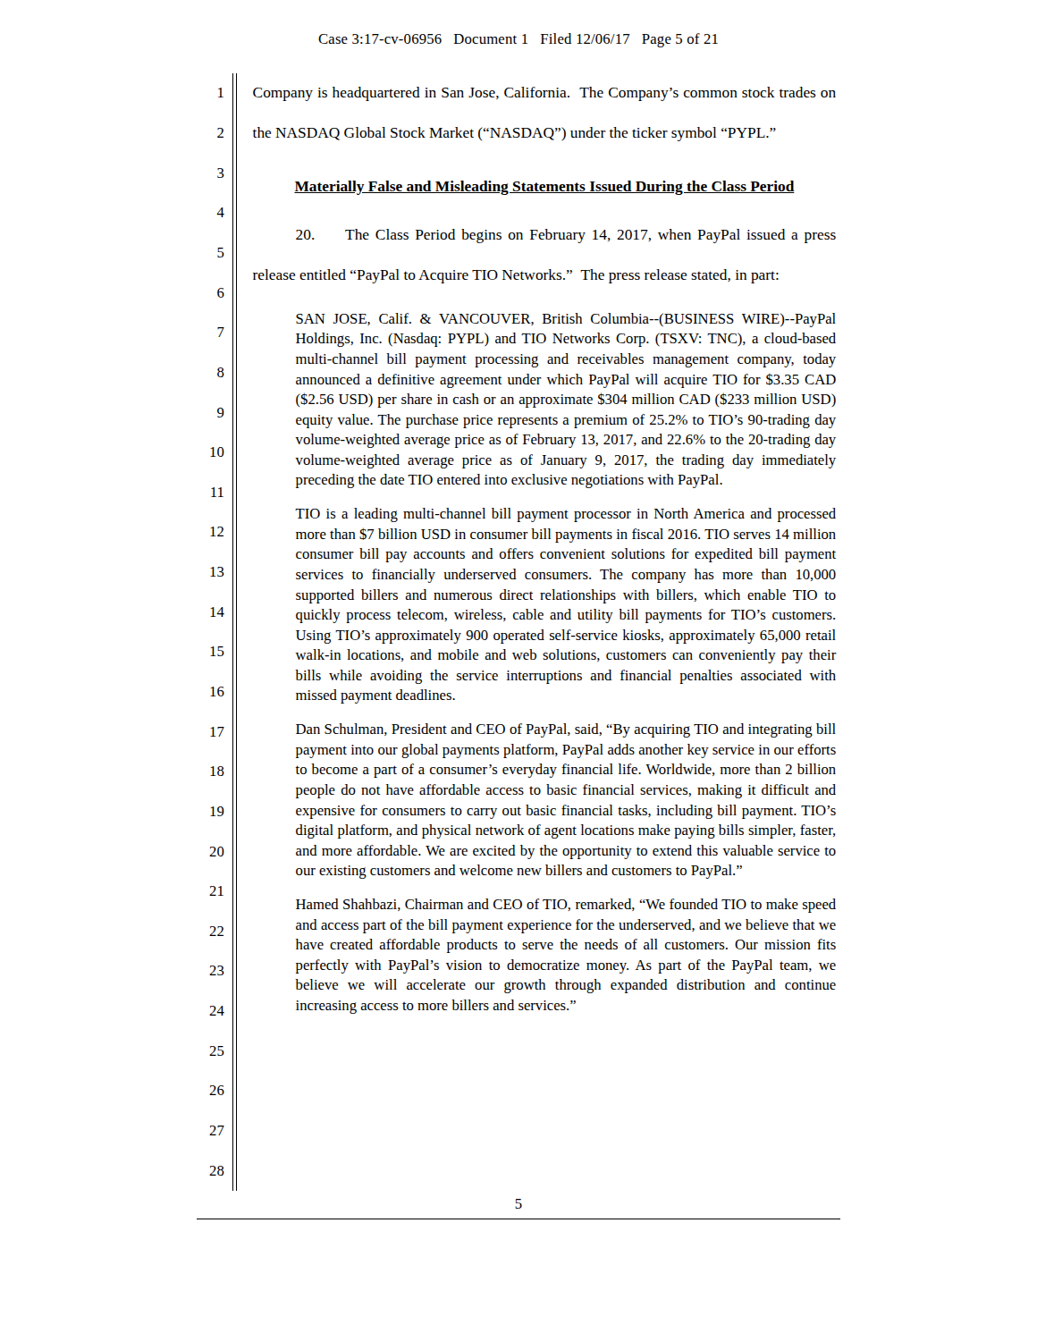Case 3:17-cv-06956 Document 1 Filed 12/06/17 Page 5 of 21
1
2
3
4
5
6
7
8
9
10
11
12
13
14
15
16
17
18
19
20
21
22
23
24
25
26
27
28
Company is headquartered in San Jose, California. The Company’s common stock trades on the NASDAQ Global Stock Market (“NASDAQ”) under the ticker symbol “PYPL.”
Materially False and Misleading Statements Issued During the Class Period
20. The Class Period begins on February 14, 2017, when PayPal issued a press release entitled “PayPal to Acquire TIO Networks.” The press release stated, in part:
SAN JOSE, Calif. & VANCOUVER, British Columbia--(BUSINESS WIRE)--PayPal Holdings, Inc. (Nasdaq: PYPL) and TIO Networks Corp. (TSXV: TNC), a cloud-based multi-channel bill payment processing and receivables management company, today announced a definitive agreement under which PayPal will acquire TIO for $3.35 CAD ($2.56 USD) per share in cash or an approximate $304 million CAD ($233 million USD) equity value. The purchase price represents a premium of 25.2% to TIO’s 90-trading day volume-weighted average price as of February 13, 2017, and 22.6% to the 20-trading day volume-weighted average price as of January 9, 2017, the trading day immediately preceding the date TIO entered into exclusive negotiations with PayPal.
TIO is a leading multi-channel bill payment processor in North America and processed more than $7 billion USD in consumer bill payments in fiscal 2016. TIO serves 14 million consumer bill pay accounts and offers convenient solutions for expedited bill payment services to financially underserved consumers. The company has more than 10,000 supported billers and numerous direct relationships with billers, which enable TIO to quickly process telecom, wireless, cable and utility bill payments for TIO’s customers. Using TIO’s approximately 900 operated self-service kiosks, approximately 65,000 retail walk-in locations, and mobile and web solutions, customers can conveniently pay their bills while avoiding the service interruptions and financial penalties associated with missed payment deadlines.
Dan Schulman, President and CEO of PayPal, said, “By acquiring TIO and integrating bill payment into our global payments platform, PayPal adds another key service in our efforts to become a part of a consumer’s everyday financial life. Worldwide, more than 2 billion people do not have affordable access to basic financial services, making it difficult and expensive for consumers to carry out basic financial tasks, including bill payment. TIO’s digital platform, and physical network of agent locations make paying bills simpler, faster, and more affordable. We are excited by the opportunity to extend this valuable service to our existing customers and welcome new billers and customers to PayPal.”
Hamed Shahbazi, Chairman and CEO of TIO, remarked, “We founded TIO to make speed and access part of the bill payment experience for the underserved, and we believe that we have created affordable products to serve the needs of all customers. Our mission fits perfectly with PayPal’s vision to democratize money. As part of the PayPal team, we believe we will accelerate our growth through expanded distribution and continue increasing access to more billers and services.”
5